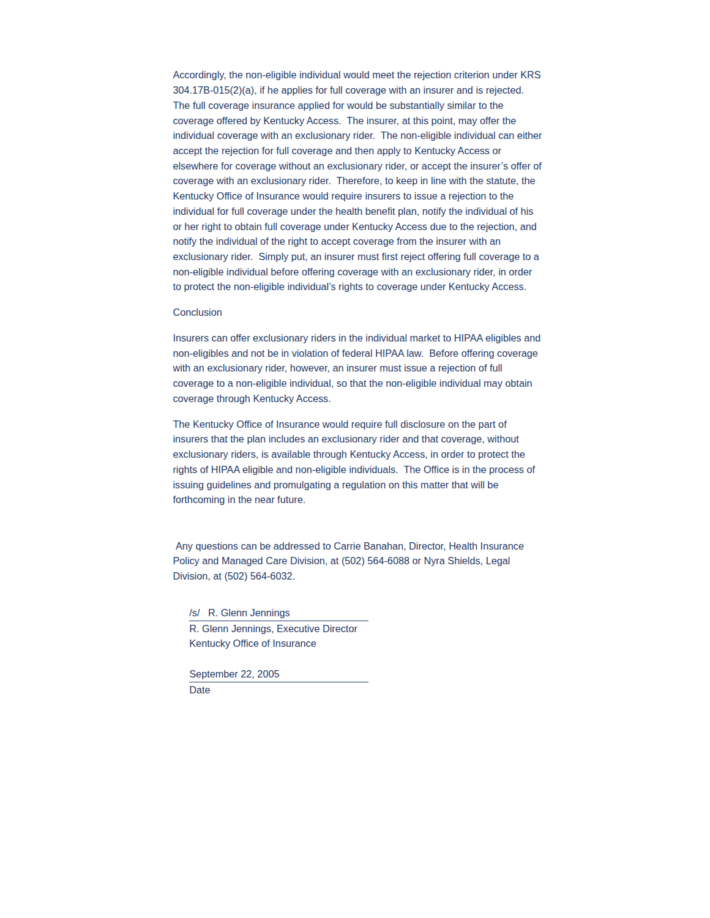Accordingly, the non-eligible individual would meet the rejection criterion under KRS 304.17B-015(2)(a), if he applies for full coverage with an insurer and is rejected. The full coverage insurance applied for would be substantially similar to the coverage offered by Kentucky Access. The insurer, at this point, may offer the individual coverage with an exclusionary rider. The non-eligible individual can either accept the rejection for full coverage and then apply to Kentucky Access or elsewhere for coverage without an exclusionary rider, or accept the insurer’s offer of coverage with an exclusionary rider. Therefore, to keep in line with the statute, the Kentucky Office of Insurance would require insurers to issue a rejection to the individual for full coverage under the health benefit plan, notify the individual of his or her right to obtain full coverage under Kentucky Access due to the rejection, and notify the individual of the right to accept coverage from the insurer with an exclusionary rider. Simply put, an insurer must first reject offering full coverage to a non-eligible individual before offering coverage with an exclusionary rider, in order to protect the non-eligible individual’s rights to coverage under Kentucky Access.
Conclusion
Insurers can offer exclusionary riders in the individual market to HIPAA eligibles and non-eligibles and not be in violation of federal HIPAA law. Before offering coverage with an exclusionary rider, however, an insurer must issue a rejection of full coverage to a non-eligible individual, so that the non-eligible individual may obtain coverage through Kentucky Access.
The Kentucky Office of Insurance would require full disclosure on the part of insurers that the plan includes an exclusionary rider and that coverage, without exclusionary riders, is available through Kentucky Access, in order to protect the rights of HIPAA eligible and non-eligible individuals. The Office is in the process of issuing guidelines and promulgating a regulation on this matter that will be forthcoming in the near future.
Any questions can be addressed to Carrie Banahan, Director, Health Insurance Policy and Managed Care Division, at (502) 564-6088 or Nyra Shields, Legal Division, at (502) 564-6032.
/s/ R. Glenn Jennings
R. Glenn Jennings, Executive Director
Kentucky Office of Insurance
September 22, 2005
Date